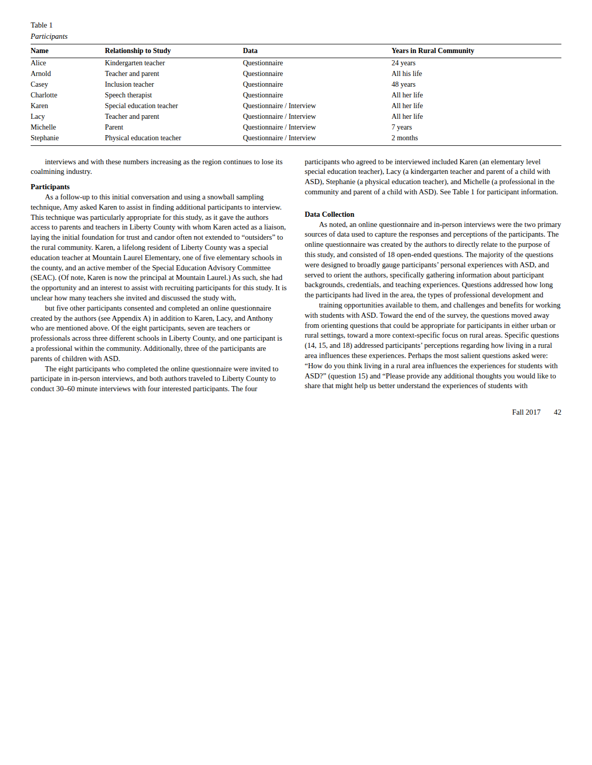Table 1
Participants
| Name | Relationship to Study | Data | Years in Rural Community |
| --- | --- | --- | --- |
| Alice | Kindergarten teacher | Questionnaire | 24 years |
| Arnold | Teacher and parent | Questionnaire | All his life |
| Casey | Inclusion teacher | Questionnaire | 48 years |
| Charlotte | Speech therapist | Questionnaire | All her life |
| Karen | Special education teacher | Questionnaire / Interview | All her life |
| Lacy | Teacher and parent | Questionnaire / Interview | All her life |
| Michelle | Parent | Questionnaire / Interview | 7 years |
| Stephanie | Physical education teacher | Questionnaire / Interview | 2 months |
interviews and with these numbers increasing as the region continues to lose its coalmining industry.
Participants
As a follow-up to this initial conversation and using a snowball sampling technique, Amy asked Karen to assist in finding additional participants to interview. This technique was particularly appropriate for this study, as it gave the authors access to parents and teachers in Liberty County with whom Karen acted as a liaison, laying the initial foundation for trust and candor often not extended to “outsiders” to the rural community. Karen, a lifelong resident of Liberty County was a special education teacher at Mountain Laurel Elementary, one of five elementary schools in the county, and an active member of the Special Education Advisory Committee (SEAC). (Of note, Karen is now the principal at Mountain Laurel.) As such, she had the opportunity and an interest to assist with recruiting participants for this study. It is unclear how many teachers she invited and discussed the study with,
but five other participants consented and completed an online questionnaire created by the authors (see Appendix A) in addition to Karen, Lacy, and Anthony who are mentioned above. Of the eight participants, seven are teachers or professionals across three different schools in Liberty County, and one participant is a professional within the community. Additionally, three of the participants are parents of children with ASD.
The eight participants who completed the online questionnaire were invited to participate in in-person interviews, and both authors traveled to Liberty County to conduct 30–60 minute interviews with four interested participants. The four participants who agreed to be interviewed included Karen (an elementary level special education teacher), Lacy (a kindergarten teacher and parent of a child with ASD), Stephanie (a physical education teacher), and Michelle (a professional in the community and parent of a child with ASD). See Table 1 for participant information.
Data Collection
As noted, an online questionnaire and in-person interviews were the two primary sources of data used to capture the responses and perceptions of the participants. The online questionnaire was created by the authors to directly relate to the purpose of this study, and consisted of 18 open-ended questions. The majority of the questions were designed to broadly gauge participants’ personal experiences with ASD, and served to orient the authors, specifically gathering information about participant backgrounds, credentials, and teaching experiences. Questions addressed how long the participants had lived in the area, the types of professional development and
training opportunities available to them, and challenges and benefits for working with students with ASD. Toward the end of the survey, the questions moved away from orienting questions that could be appropriate for participants in either urban or rural settings, toward a more context-specific focus on rural areas. Specific questions (14, 15, and 18) addressed participants’ perceptions regarding how living in a rural area influences these experiences. Perhaps the most salient questions asked were: “How do you think living in a rural area influences the experiences for students with ASD?” (question 15) and “Please provide any additional thoughts you would like to share that might help us better understand the experiences of students with
Fall 201742